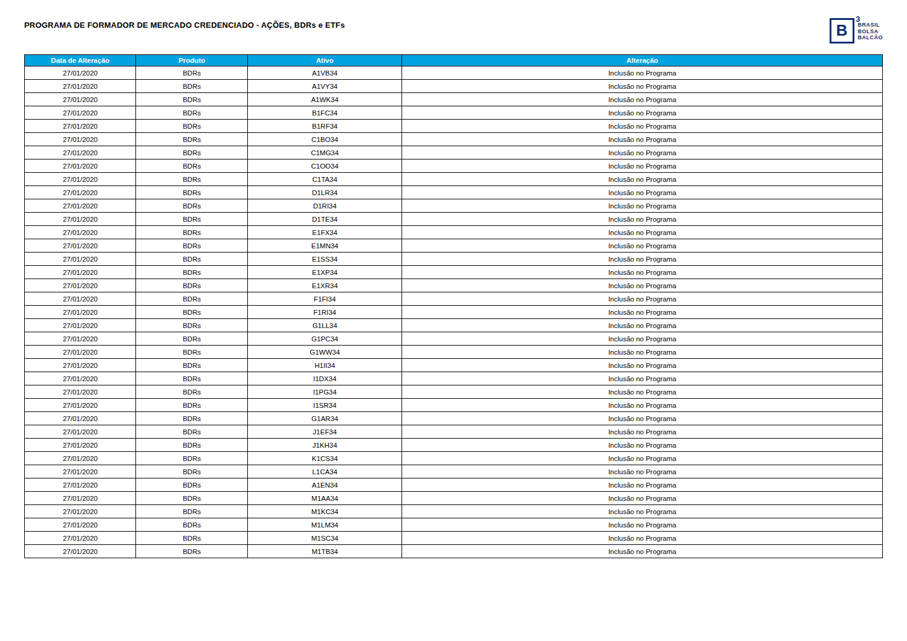PROGRAMA DE FORMADOR DE MERCADO CREDENCIADO - AÇÕES, BDRs e ETFs
B 3 BRASIL
BOLSA
BALCÃO
| Data de Alteração | Produto | Ativo | Alteração |
| --- | --- | --- | --- |
| 27/01/2020 | BDRs | A1VB34 | Inclusão no Programa |
| 27/01/2020 | BDRs | A1VY34 | Inclusão no Programa |
| 27/01/2020 | BDRs | A1WK34 | Inclusão no Programa |
| 27/01/2020 | BDRs | B1FC34 | Inclusão no Programa |
| 27/01/2020 | BDRs | B1RF34 | Inclusão no Programa |
| 27/01/2020 | BDRs | C1BO34 | Inclusão no Programa |
| 27/01/2020 | BDRs | C1MG34 | Inclusão no Programa |
| 27/01/2020 | BDRs | C1OO34 | Inclusão no Programa |
| 27/01/2020 | BDRs | C1TA34 | Inclusão no Programa |
| 27/01/2020 | BDRs | D1LR34 | Inclusão no Programa |
| 27/01/2020 | BDRs | D1RI34 | Inclusão no Programa |
| 27/01/2020 | BDRs | D1TE34 | Inclusão no Programa |
| 27/01/2020 | BDRs | E1FX34 | Inclusão no Programa |
| 27/01/2020 | BDRs | E1MN34 | Inclusão no Programa |
| 27/01/2020 | BDRs | E1SS34 | Inclusão no Programa |
| 27/01/2020 | BDRs | E1XP34 | Inclusão no Programa |
| 27/01/2020 | BDRs | E1XR34 | Inclusão no Programa |
| 27/01/2020 | BDRs | F1FI34 | Inclusão no Programa |
| 27/01/2020 | BDRs | F1RI34 | Inclusão no Programa |
| 27/01/2020 | BDRs | G1LL34 | Inclusão no Programa |
| 27/01/2020 | BDRs | G1PC34 | Inclusão no Programa |
| 27/01/2020 | BDRs | G1WW34 | Inclusão no Programa |
| 27/01/2020 | BDRs | H1II34 | Inclusão no Programa |
| 27/01/2020 | BDRs | I1DX34 | Inclusão no Programa |
| 27/01/2020 | BDRs | I1PG34 | Inclusão no Programa |
| 27/01/2020 | BDRs | I1SR34 | Inclusão no Programa |
| 27/01/2020 | BDRs | G1AR34 | Inclusão no Programa |
| 27/01/2020 | BDRs | J1EF34 | Inclusão no Programa |
| 27/01/2020 | BDRs | J1KH34 | Inclusão no Programa |
| 27/01/2020 | BDRs | K1CS34 | Inclusão no Programa |
| 27/01/2020 | BDRs | L1CA34 | Inclusão no Programa |
| 27/01/2020 | BDRs | A1EN34 | Inclusão no Programa |
| 27/01/2020 | BDRs | M1AA34 | Inclusão no Programa |
| 27/01/2020 | BDRs | M1KC34 | Inclusão no Programa |
| 27/01/2020 | BDRs | M1LM34 | Inclusão no Programa |
| 27/01/2020 | BDRs | M1SC34 | Inclusão no Programa |
| 27/01/2020 | BDRs | M1TB34 | Inclusão no Programa |